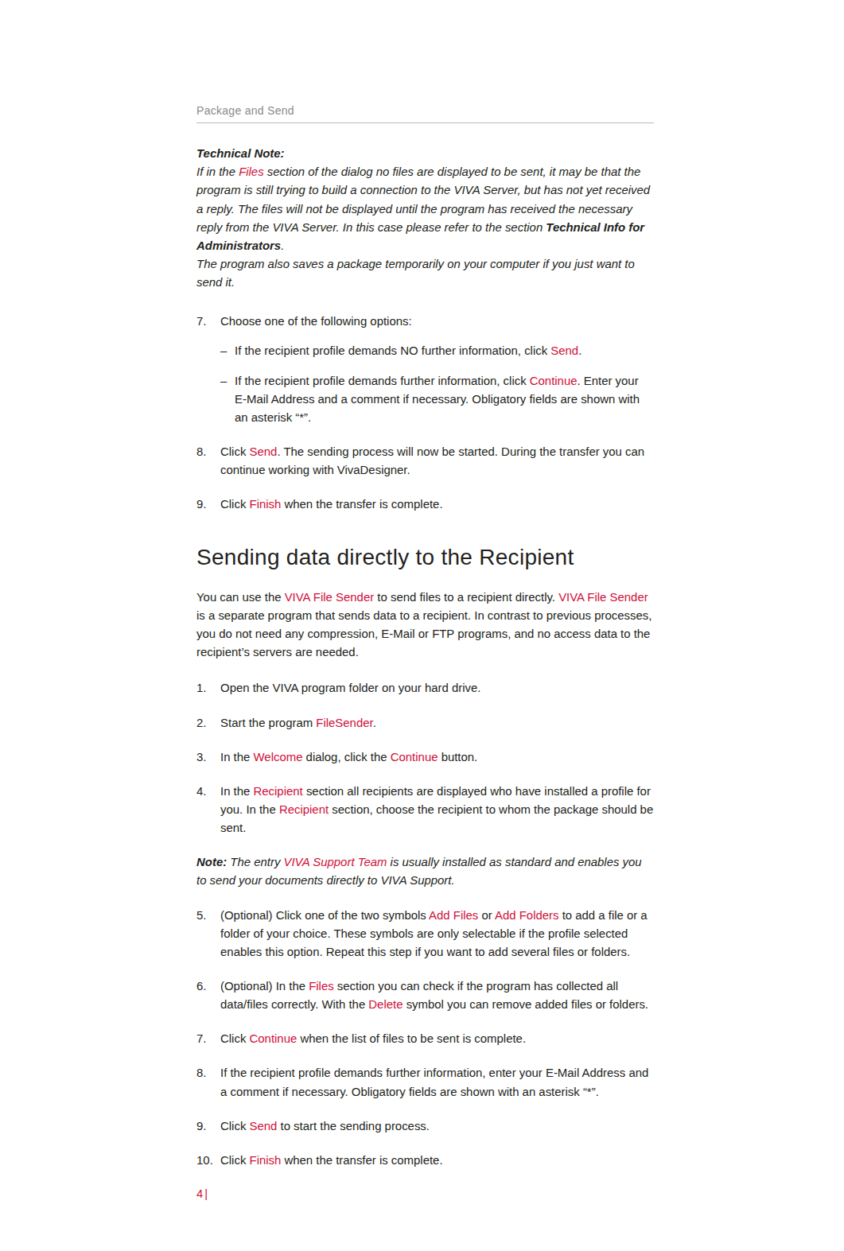Package and Send
Technical Note: If in the Files section of the dialog no files are displayed to be sent, it may be that the program is still trying to build a connection to the VIVA Server, but has not yet received a reply. The files will not be displayed until the program has received the necessary reply from the VIVA Server. In this case please refer to the section Technical Info for Administrators.
The program also saves a package temporarily on your computer if you just want to send it.
7. Choose one of the following options:
If the recipient profile demands NO further information, click Send.
If the recipient profile demands further information, click Continue. Enter your E-Mail Address and a comment if necessary. Obligatory fields are shown with an asterisk “*”.
8. Click Send. The sending process will now be started. During the transfer you can continue working with VivaDesigner.
9. Click Finish when the transfer is complete.
Sending data directly to the Recipient
You can use the VIVA File Sender to send files to a recipient directly. VIVA File Sender is a separate program that sends data to a recipient. In contrast to previous processes, you do not need any compression, E-Mail or FTP programs, and no access data to the recipient’s servers are needed.
1. Open the VIVA program folder on your hard drive.
2. Start the program FileSender.
3. In the Welcome dialog, click the Continue button.
4. In the Recipient section all recipients are displayed who have installed a profile for you. In the Recipient section, choose the recipient to whom the package should be sent.
Note: The entry VIVA Support Team is usually installed as standard and enables you to send your documents directly to VIVA Support.
5. (Optional) Click one of the two symbols Add Files or Add Folders to add a file or a folder of your choice. These symbols are only selectable if the profile selected enables this option. Repeat this step if you want to add several files or folders.
6. (Optional) In the Files section you can check if the program has collected all data/files correctly. With the Delete symbol you can remove added files or folders.
7. Click Continue when the list of files to be sent is complete.
8. If the recipient profile demands further information, enter your E-Mail Address and a comment if necessary. Obligatory fields are shown with an asterisk “*”.
9. Click Send to start the sending process.
10. Click Finish when the transfer is complete.
4|